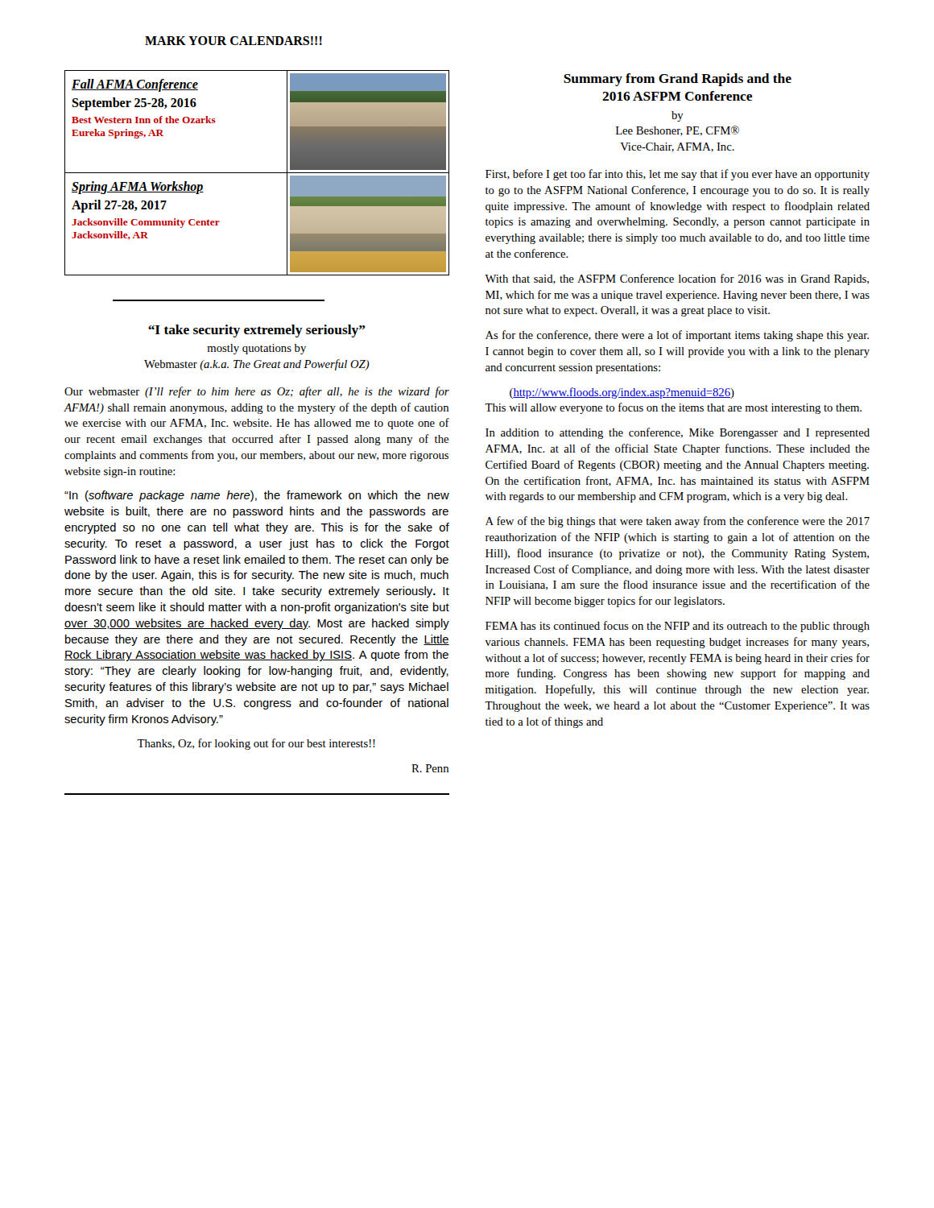MARK YOUR CALENDARS!!!
| Fall AFMA Conference September 25-28, 2016 Best Western Inn of the Ozarks Eureka Springs, AR | |
| Spring AFMA Workshop April 27-28, 2017 Jacksonville Community Center Jacksonville, AR | |
“I take security extremely seriously”
mostly quotations by
Webmaster (a.k.a. The Great and Powerful OZ)
Our webmaster (I’ll refer to him here as Oz; after all, he is the wizard for AFMA!) shall remain anonymous, adding to the mystery of the depth of caution we exercise with our AFMA, Inc. website. He has allowed me to quote one of our recent email exchanges that occurred after I passed along many of the complaints and comments from you, our members, about our new, more rigorous website sign-in routine:
“In (software package name here), the framework on which the new website is built, there are no password hints and the passwords are encrypted so no one can tell what they are. This is for the sake of security. To reset a password, a user just has to click the Forgot Password link to have a reset link emailed to them. The reset can only be done by the user. Again, this is for security. The new site is much, much more secure than the old site. I take security extremely seriously. It doesn't seem like it should matter with a non-profit organization's site but over 30,000 websites are hacked every day. Most are hacked simply because they are there and they are not secured. Recently the Little Rock Library Association website was hacked by ISIS. A quote from the story: “They are clearly looking for low-hanging fruit, and, evidently, security features of this library’s website are not up to par,” says Michael Smith, an adviser to the U.S. congress and co-founder of national security firm Kronos Advisory.”
Thanks, Oz, for looking out for our best interests!!
R. Penn
Summary from Grand Rapids and the
2016 ASFPM Conference
by
Lee Beshoner, PE, CFM®
Vice-Chair, AFMA, Inc.
First, before I get too far into this, let me say that if you ever have an opportunity to go to the ASFPM National Conference, I encourage you to do so. It is really quite impressive. The amount of knowledge with respect to floodplain related topics is amazing and overwhelming. Secondly, a person cannot participate in everything available; there is simply too much available to do, and too little time at the conference.
With that said, the ASFPM Conference location for 2016 was in Grand Rapids, MI, which for me was a unique travel experience. Having never been there, I was not sure what to expect. Overall, it was a great place to visit.
As for the conference, there were a lot of important items taking shape this year. I cannot begin to cover them all, so I will provide you with a link to the plenary and concurrent session presentations:
(http://www.floods.org/index.asp?menuid=826)
This will allow everyone to focus on the items that are most interesting to them.
In addition to attending the conference, Mike Borengasser and I represented AFMA, Inc. at all of the official State Chapter functions. These included the Certified Board of Regents (CBOR) meeting and the Annual Chapters meeting. On the certification front, AFMA, Inc. has maintained its status with ASFPM with regards to our membership and CFM program, which is a very big deal.
A few of the big things that were taken away from the conference were the 2017 reauthorization of the NFIP (which is starting to gain a lot of attention on the Hill), flood insurance (to privatize or not), the Community Rating System, Increased Cost of Compliance, and doing more with less. With the latest disaster in Louisiana, I am sure the flood insurance issue and the recertification of the NFIP will become bigger topics for our legislators.
FEMA has its continued focus on the NFIP and its outreach to the public through various channels. FEMA has been requesting budget increases for many years, without a lot of success; however, recently FEMA is being heard in their cries for more funding. Congress has been showing new support for mapping and mitigation. Hopefully, this will continue through the new election year. Throughout the week, we heard a lot about the “Customer Experience”. It was tied to a lot of things and